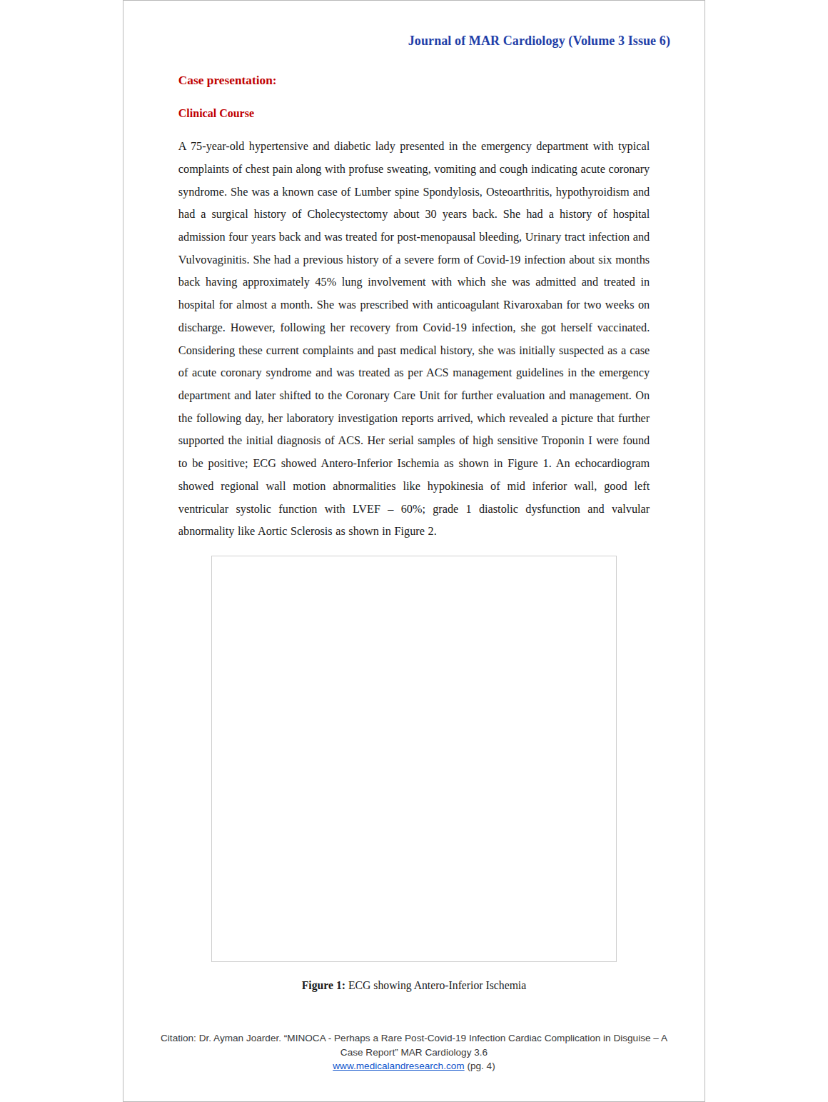Journal of MAR Cardiology (Volume 3 Issue 6)
Case presentation:
Clinical Course
A 75-year-old hypertensive and diabetic lady presented in the emergency department with typical complaints of chest pain along with profuse sweating, vomiting and cough indicating acute coronary syndrome. She was a known case of Lumber spine Spondylosis, Osteoarthritis, hypothyroidism and had a surgical history of Cholecystectomy about 30 years back. She had a history of hospital admission four years back and was treated for post-menopausal bleeding, Urinary tract infection and Vulvovaginitis. She had a previous history of a severe form of Covid-19 infection about six months back having approximately 45% lung involvement with which she was admitted and treated in hospital for almost a month. She was prescribed with anticoagulant Rivaroxaban for two weeks on discharge. However, following her recovery from Covid-19 infection, she got herself vaccinated. Considering these current complaints and past medical history, she was initially suspected as a case of acute coronary syndrome and was treated as per ACS management guidelines in the emergency department and later shifted to the Coronary Care Unit for further evaluation and management. On the following day, her laboratory investigation reports arrived, which revealed a picture that further supported the initial diagnosis of ACS. Her serial samples of high sensitive Troponin I were found to be positive; ECG showed Antero-Inferior Ischemia as shown in Figure 1. An echocardiogram showed regional wall motion abnormalities like hypokinesia of mid inferior wall, good left ventricular systolic function with LVEF – 60%; grade 1 diastolic dysfunction and valvular abnormality like Aortic Sclerosis as shown in Figure 2.
Figure 1: ECG showing Antero-Inferior Ischemia
Citation: Dr. Ayman Joarder. “MINOCA - Perhaps a Rare Post-Covid-19 Infection Cardiac Complication in Disguise – A Case Report” MAR Cardiology 3.6
www.medicalandresearch.com (pg. 4)